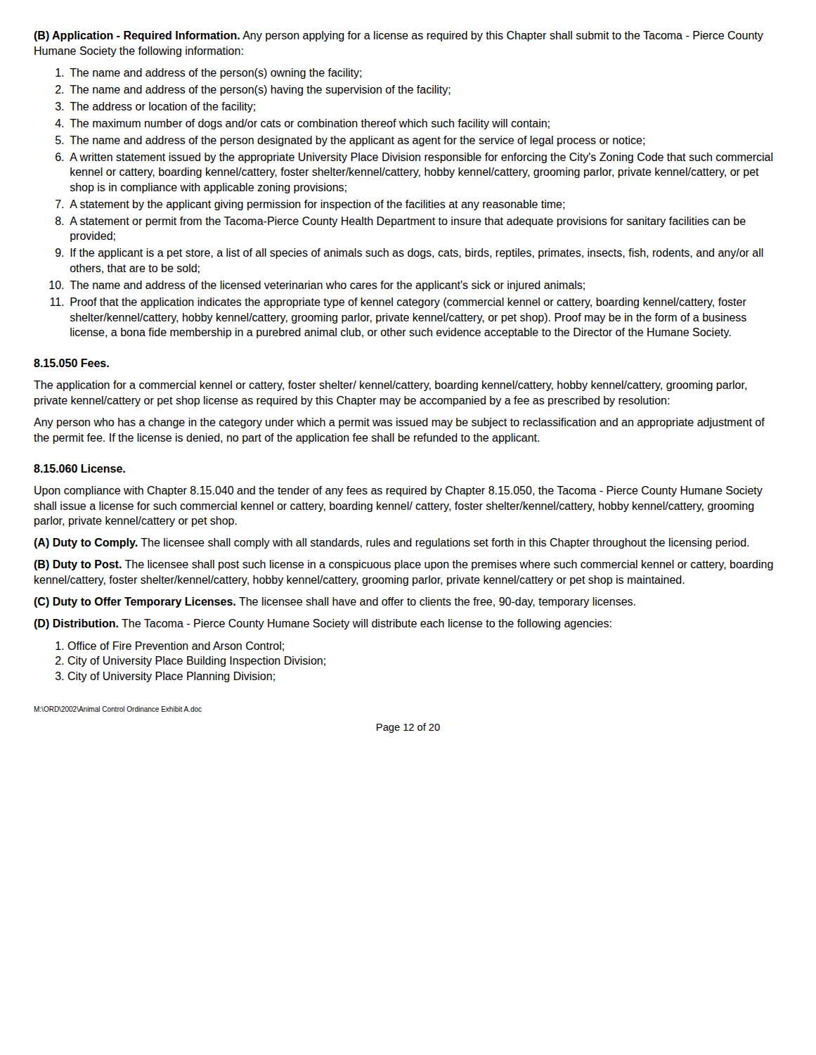(B) Application - Required Information. Any person applying for a license as required by this Chapter shall submit to the Tacoma - Pierce County Humane Society the following information:
The name and address of the person(s) owning the facility;
The name and address of the person(s) having the supervision of the facility;
The address or location of the facility;
The maximum number of dogs and/or cats or combination thereof which such facility will contain;
The name and address of the person designated by the applicant as agent for the service of legal process or notice;
A written statement issued by the appropriate University Place Division responsible for enforcing the City's Zoning Code that such commercial kennel or cattery, boarding kennel/cattery, foster shelter/kennel/cattery, hobby kennel/cattery, grooming parlor, private kennel/cattery, or pet shop is in compliance with applicable zoning provisions;
A statement by the applicant giving permission for inspection of the facilities at any reasonable time;
A statement or permit from the Tacoma-Pierce County Health Department to insure that adequate provisions for sanitary facilities can be provided;
If the applicant is a pet store, a list of all species of animals such as dogs, cats, birds, reptiles, primates, insects, fish, rodents, and any/or all others, that are to be sold;
The name and address of the licensed veterinarian who cares for the applicant's sick or injured animals;
Proof that the application indicates the appropriate type of kennel category (commercial kennel or cattery, boarding kennel/cattery, foster shelter/kennel/cattery, hobby kennel/cattery, grooming parlor, private kennel/cattery, or pet shop). Proof may be in the form of a business license, a bona fide membership in a purebred animal club, or other such evidence acceptable to the Director of the Humane Society.
8.15.050 Fees.
The application for a commercial kennel or cattery, foster shelter/ kennel/cattery, boarding kennel/cattery, hobby kennel/cattery, grooming parlor, private kennel/cattery or pet shop license as required by this Chapter may be accompanied by a fee as prescribed by resolution:
Any person who has a change in the category under which a permit was issued may be subject to reclassification and an appropriate adjustment of the permit fee. If the license is denied, no part of the application fee shall be refunded to the applicant.
8.15.060 License.
Upon compliance with Chapter 8.15.040 and the tender of any fees as required by Chapter 8.15.050, the Tacoma - Pierce County Humane Society shall issue a license for such commercial kennel or cattery, boarding kennel/ cattery, foster shelter/kennel/cattery, hobby kennel/cattery, grooming parlor, private kennel/cattery or pet shop.
(A) Duty to Comply. The licensee shall comply with all standards, rules and regulations set forth in this Chapter throughout the licensing period.
(B) Duty to Post. The licensee shall post such license in a conspicuous place upon the premises where such commercial kennel or cattery, boarding kennel/cattery, foster shelter/kennel/cattery, hobby kennel/cattery, grooming parlor, private kennel/cattery or pet shop is maintained.
(C) Duty to Offer Temporary Licenses. The licensee shall have and offer to clients the free, 90-day, temporary licenses.
(D) Distribution. The Tacoma - Pierce County Humane Society will distribute each license to the following agencies:
Office of Fire Prevention and Arson Control;
City of University Place Building Inspection Division;
City of University Place Planning Division;
M:\ORD\2002\Animal Control Ordinance Exhibit A.doc
Page 12 of 20